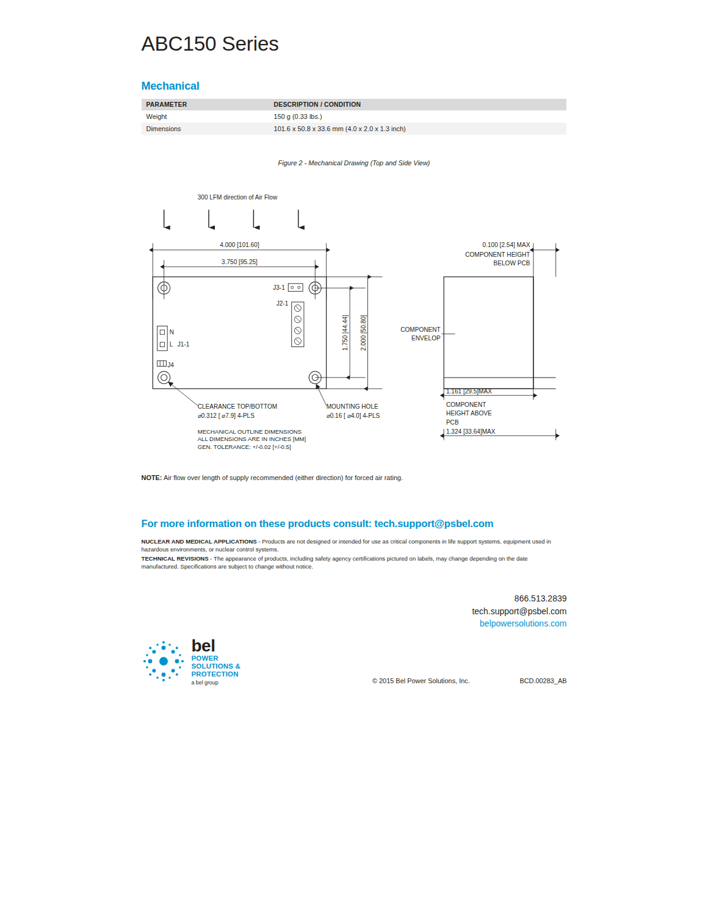ABC150 Series
Mechanical
| PARAMETER | DESCRIPTION / CONDITION |
| --- | --- |
| Weight | 150 g (0.33 lbs.) |
| Dimensions | 101.6 x 50.8 x 33.6 mm (4.0 x 2.0 x 1.3 inch) |
Figure 2 - Mechanical Drawing (Top and Side View)
300 LFM direction of Air Flow 4.000 [101.60] 3.750 [95.25] J3-1 J2-1 N L J1-1 J4 1.750 [44.44] 2.000 [50.80] CLEARANCE TOP/BOTTOM ⌀0.312 [ ⌀7.9] 4-PLS MOUNTING HOLE ⌀0.16 [ ⌀4.0] 4-PLS MECHANICAL OUTLINE DIMENSIONS ALL DIMENSIONS ARE IN INCHES [MM] GEN. TOLERANCE: +/-0.02 [+/-0.5] 0.100 [2.54] MAX COMPONENT HEIGHT BELOW PCB COMPONENT ENVELOP 1.161 [29.5]MAX COMPONENT HEIGHT ABOVE PCB 1.324 [33.64]MAX
NOTE: Air flow over length of supply recommended (either direction) for forced air rating.
For more information on these products consult: tech.support@psbel.com
NUCLEAR AND MEDICAL APPLICATIONS - Products are not designed or intended for use as critical components in life support systems, equipment used in hazardous environments, or nuclear control systems.
TECHNICAL REVISIONS - The appearance of products, including safety agency certifications pictured on labels, may change depending on the date manufactured. Specifications are subject to change without notice.
866.513.2839
tech.support@psbel.com
belpowersolutions.com
bel
POWER
SOLUTIONS &
PROTECTION
a bel group
© 2015 Bel Power Solutions, Inc. BCD.00283_AB